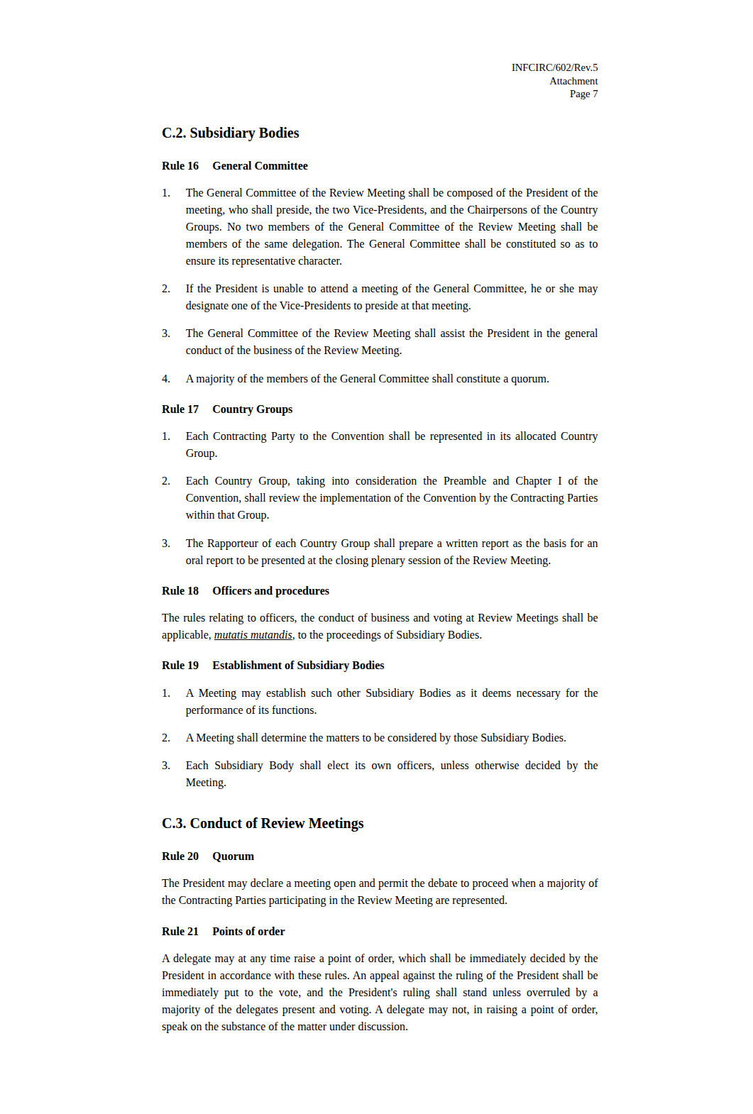INFCIRC/602/Rev.5
Attachment
Page 7
C.2. Subsidiary Bodies
Rule 16 General Committee
1.
The General Committee of the Review Meeting shall be composed of the President of the meeting, who shall preside, the two Vice-Presidents, and the Chairpersons of the Country Groups. No two members of the General Committee of the Review Meeting shall be members of the same delegation. The General Committee shall be constituted so as to ensure its representative character.
2.
If the President is unable to attend a meeting of the General Committee, he or she may designate one of the Vice-Presidents to preside at that meeting.
3.
The General Committee of the Review Meeting shall assist the President in the general conduct of the business of the Review Meeting.
4.
A majority of the members of the General Committee shall constitute a quorum.
Rule 17 Country Groups
1.
Each Contracting Party to the Convention shall be represented in its allocated Country Group.
2.
Each Country Group, taking into consideration the Preamble and Chapter I of the Convention, shall review the implementation of the Convention by the Contracting Parties within that Group.
3.
The Rapporteur of each Country Group shall prepare a written report as the basis for an oral report to be presented at the closing plenary session of the Review Meeting.
Rule 18 Officers and procedures
The rules relating to officers, the conduct of business and voting at Review Meetings shall be applicable, mutatis mutandis, to the proceedings of Subsidiary Bodies.
Rule 19 Establishment of Subsidiary Bodies
1.
A Meeting may establish such other Subsidiary Bodies as it deems necessary for the performance of its functions.
2.
A Meeting shall determine the matters to be considered by those Subsidiary Bodies.
3.
Each Subsidiary Body shall elect its own officers, unless otherwise decided by the Meeting.
C.3. Conduct of Review Meetings
Rule 20 Quorum
The President may declare a meeting open and permit the debate to proceed when a majority of the Contracting Parties participating in the Review Meeting are represented.
Rule 21 Points of order
A delegate may at any time raise a point of order, which shall be immediately decided by the President in accordance with these rules. An appeal against the ruling of the President shall be immediately put to the vote, and the President's ruling shall stand unless overruled by a majority of the delegates present and voting. A delegate may not, in raising a point of order, speak on the substance of the matter under discussion.